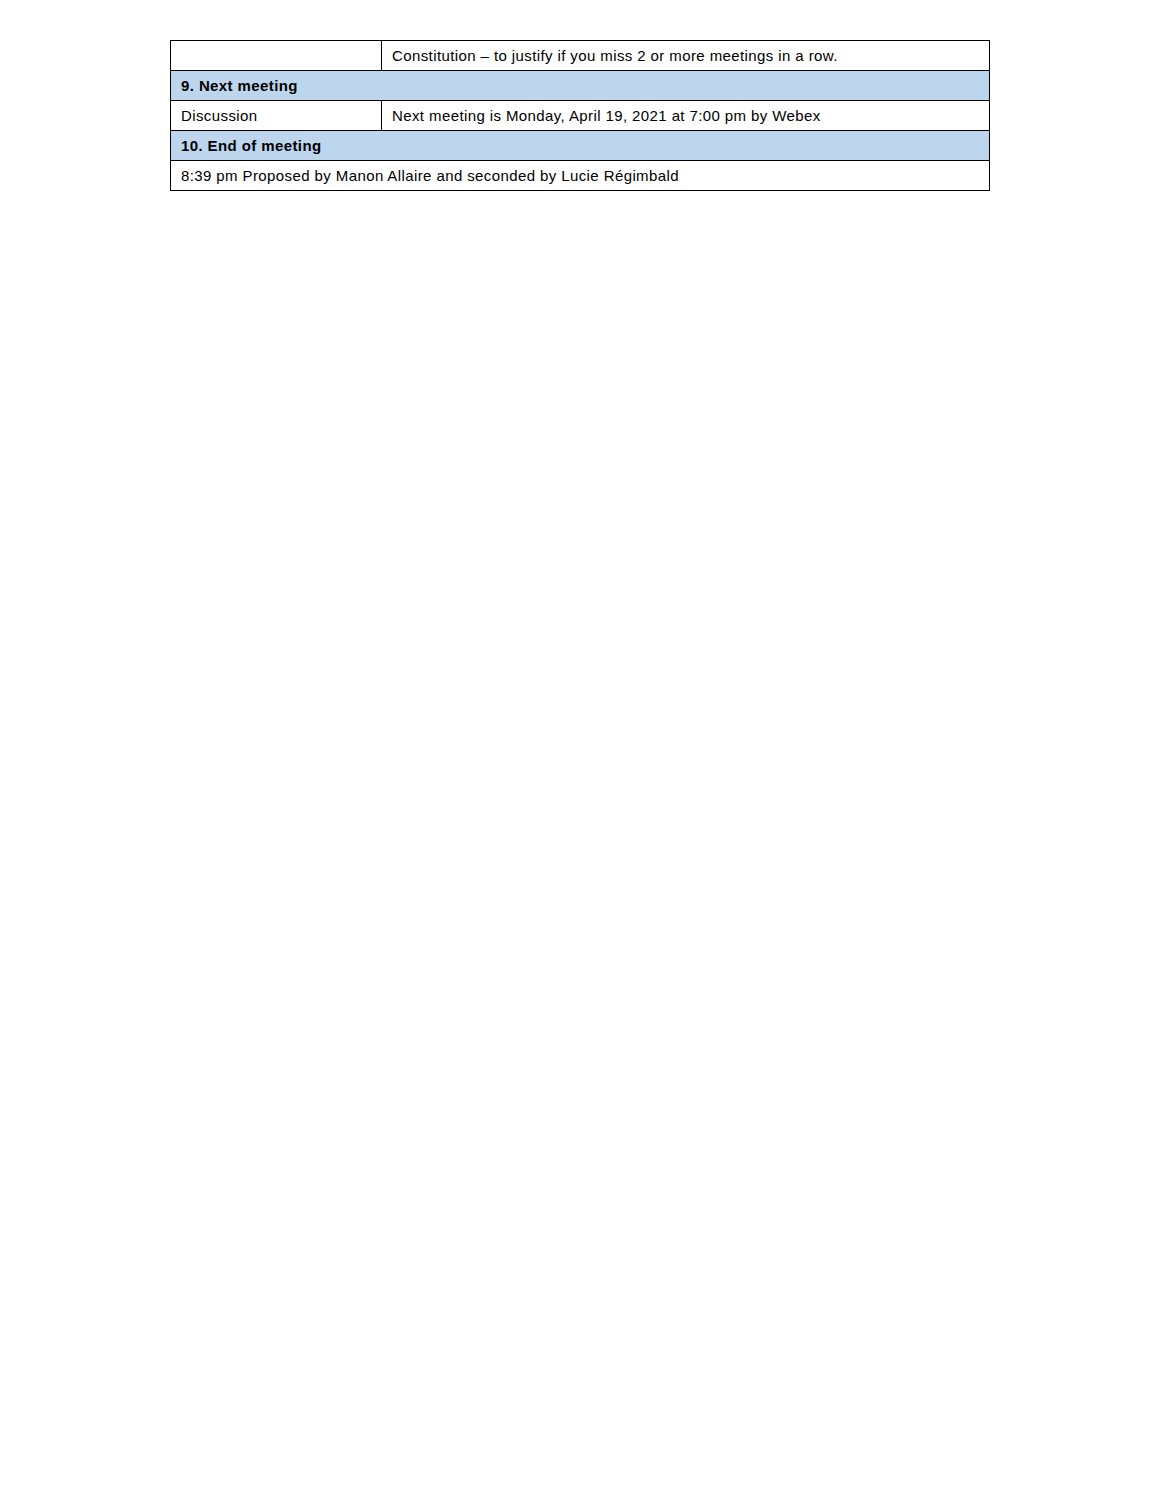| | Constitution – to justify if you miss 2 or more meetings in a row. |
| 9. Next meeting |
| Discussion | Next meeting is Monday, April 19, 2021 at 7:00 pm by Webex |
| 10. End of meeting |
| 8:39 pm Proposed by Manon Allaire and seconded by Lucie Régimbald |